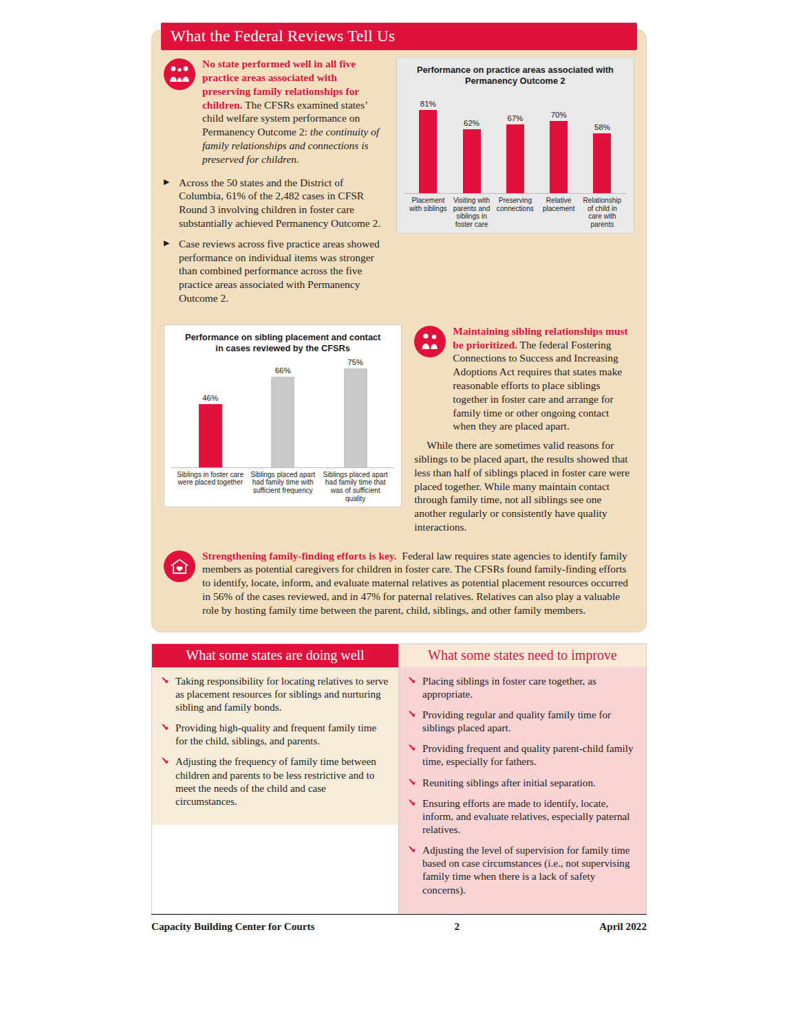What the Federal Reviews Tell Us
No state performed well in all five practice areas associated with preserving family relationships for children. The CFSRs examined states’ child welfare system performance on Permanency Outcome 2: the continuity of family relationships and connections is preserved for children.
Across the 50 states and the District of Columbia, 61% of the 2,482 cases in CFSR Round 3 involving children in foster care substantially achieved Permanency Outcome 2.
Case reviews across five practice areas showed performance on individual items was stronger than combined performance across the five practice areas associated with Permanency Outcome 2.
Performance on practice areas associated with
Permanency Outcome 2
81%
62%
67%
70%
58%
Placement with siblings
Visiting with parents and siblings in foster care
Preserving connections
Relative placement
Relationship of child in care with parents
Performance on sibling placement and contact
in cases reviewed by the CFSRs
46%
66%
75%
Siblings in foster care were placed together
Siblings placed apart had family time with sufficient frequency
Siblings placed apart had family time that was of sufficient quality
Maintaining sibling relationships must be prioritized. The federal Fostering Connections to Success and Increasing Adoptions Act requires that states make reasonable efforts to place siblings together in foster care and arrange for family time or other ongoing contact when they are placed apart.
While there are sometimes valid reasons for siblings to be placed apart, the results showed that less than half of siblings placed in foster care were placed together. While many maintain contact through family time, not all siblings see one another regularly or consistently have quality interactions.
Strengthening family-finding efforts is key. Federal law requires state agencies to identify family members as potential caregivers for children in foster care. The CFSRs found family-finding efforts to identify, locate, inform, and evaluate maternal relatives as potential placement resources occurred in 56% of the cases reviewed, and in 47% for paternal relatives. Relatives can also play a valuable role by hosting family time between the parent, child, siblings, and other family members.
What some states are doing well
Taking responsibility for locating relatives to serve as placement resources for siblings and nurturing sibling and family bonds.
Providing high-quality and frequent family time for the child, siblings, and parents.
Adjusting the frequency of family time between children and parents to be less restrictive and to meet the needs of the child and case circumstances.
What some states need to improve
Placing siblings in foster care together, as appropriate.
Providing regular and quality family time for siblings placed apart.
Providing frequent and quality parent-child family time, especially for fathers.
Reuniting siblings after initial separation.
Ensuring efforts are made to identify, locate, inform, and evaluate relatives, especially paternal relatives.
Adjusting the level of supervision for family time based on case circumstances (i.e., not supervising family time when there is a lack of safety concerns).
Capacity Building Center for Courts
2
April 2022